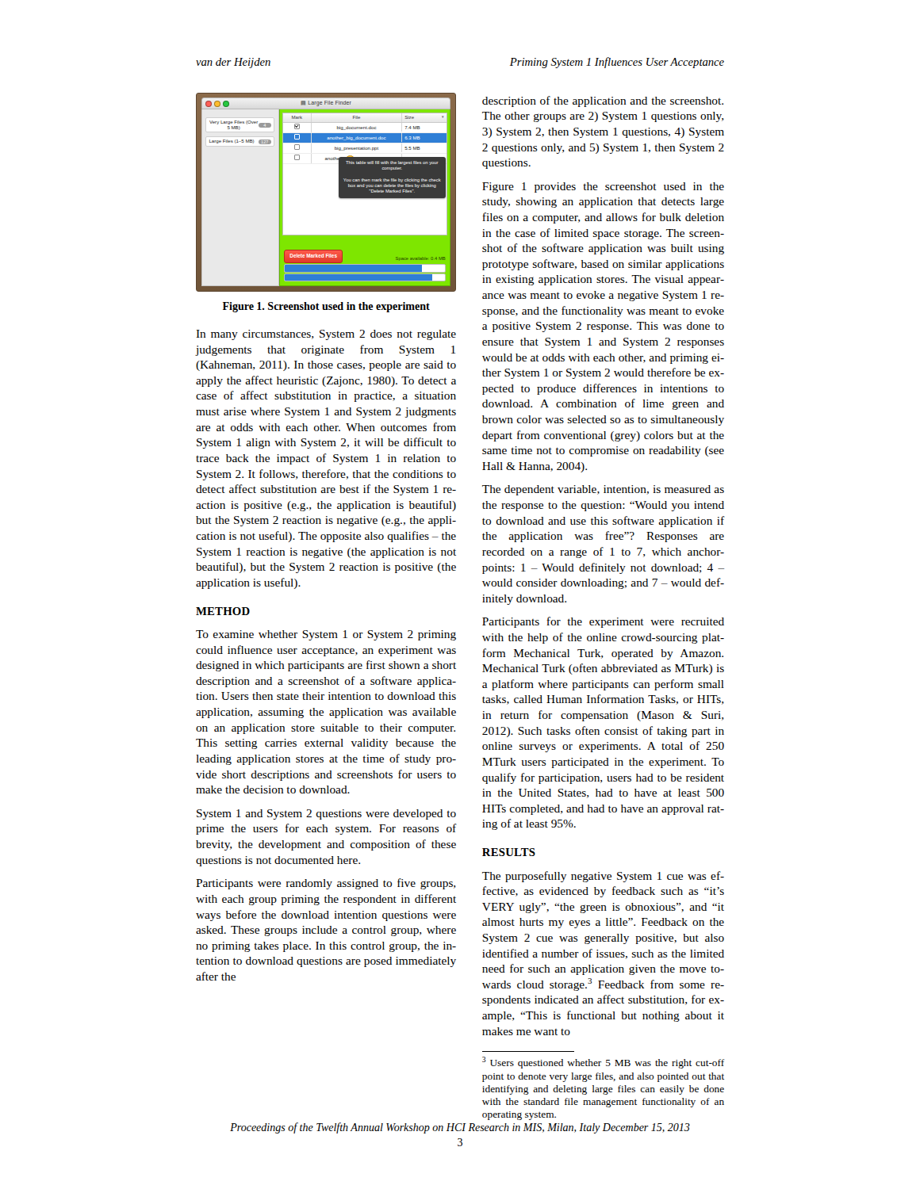van der Heijden
Priming System 1 Influences User Acceptance
▤Large File Finder
Very Large Files (Over 5 MB) 4
Large Files (1–5 MB) 127
Mark
File
Size ▾
big_document.doc
7.4 MB
another_big_document.doc
6.3 MB
big_presentation.ppt
5.5 MB
another_big_presentation.ppt
5.1 MB
i
This table will fill with the largest files on your computer.
You can then mark the file by clicking the check box and you can delete the files by clicking "Delete Marked Files".
Delete Marked Files
Space available: 0.4 MB
Space available after marked files are deleted: 7.8 MB
Figure 1. Screenshot used in the experiment
In many circumstances, System 2 does not regulate judgements that originate from System 1 (Kahneman, 2011). In those cases, people are said to apply the affect heuristic (Zajonc, 1980). To detect a case of affect substitution in practice, a situation must arise where System 1 and System 2 judgments are at odds with each other. When outcomes from System 1 align with System 2, it will be difficult to trace back the impact of System 1 in relation to System 2. It follows, therefore, that the conditions to detect affect substitution are best if the System 1 reaction is positive (e.g., the application is beautiful) but the System 2 reaction is negative (e.g., the application is not useful). The opposite also qualifies – the System 1 reaction is negative (the application is not beautiful), but the System 2 reaction is positive (the application is useful).
Method
To examine whether System 1 or System 2 priming could influence user acceptance, an experiment was designed in which participants are first shown a short description and a screenshot of a software application. Users then state their intention to download this application, assuming the application was available on an application store suitable to their computer. This setting carries external validity because the leading application stores at the time of study provide short descriptions and screenshots for users to make the decision to download.
System 1 and System 2 questions were developed to prime the users for each system. For reasons of brevity, the development and composition of these questions is not documented here.
Participants were randomly assigned to five groups, with each group priming the respondent in different ways before the download intention questions were asked. These groups include a control group, where no priming takes place. In this control group, the intention to download questions are posed immediately after the
description of the application and the screenshot. The other groups are 2) System 1 questions only, 3) System 2, then System 1 questions, 4) System 2 questions only, and 5) System 1, then System 2 questions.
Figure 1 provides the screenshot used in the study, showing an application that detects large files on a computer, and allows for bulk deletion in the case of limited space storage. The screenshot of the software application was built using prototype software, based on similar applications in existing application stores. The visual appearance was meant to evoke a negative System 1 response, and the functionality was meant to evoke a positive System 2 response. This was done to ensure that System 1 and System 2 responses would be at odds with each other, and priming either System 1 or System 2 would therefore be expected to produce differences in intentions to download. A combination of lime green and brown color was selected so as to simultaneously depart from conventional (grey) colors but at the same time not to compromise on readability (see Hall & Hanna, 2004).
The dependent variable, intention, is measured as the response to the question: “Would you intend to download and use this software application if the application was free”? Responses are recorded on a range of 1 to 7, which anchor-points: 1 – Would definitely not download; 4 – would consider downloading; and 7 – would definitely download.
Participants for the experiment were recruited with the help of the online crowd-sourcing platform Mechanical Turk, operated by Amazon. Mechanical Turk (often abbreviated as MTurk) is a platform where participants can perform small tasks, called Human Information Tasks, or HITs, in return for compensation (Mason & Suri, 2012). Such tasks often consist of taking part in online surveys or experiments. A total of 250 MTurk users participated in the experiment. To qualify for participation, users had to be resident in the United States, had to have at least 500 HITs completed, and had to have an approval rating of at least 95%.
Results
The purposefully negative System 1 cue was effective, as evidenced by feedback such as “it’s VERY ugly”, “the green is obnoxious”, and “it almost hurts my eyes a little”. Feedback on the System 2 cue was generally positive, but also identified a number of issues, such as the limited need for such an application given the move towards cloud storage.3 Feedback from some respondents indicated an affect substitution, for example, “This is functional but nothing about it makes me want to
3 Users questioned whether 5 MB was the right cut-off point to denote very large files, and also pointed out that identifying and deleting large files can easily be done with the standard file management functionality of an operating system.
Proceedings of the Twelfth Annual Workshop on HCI Research in MIS, Milan, Italy December 15, 2013
3